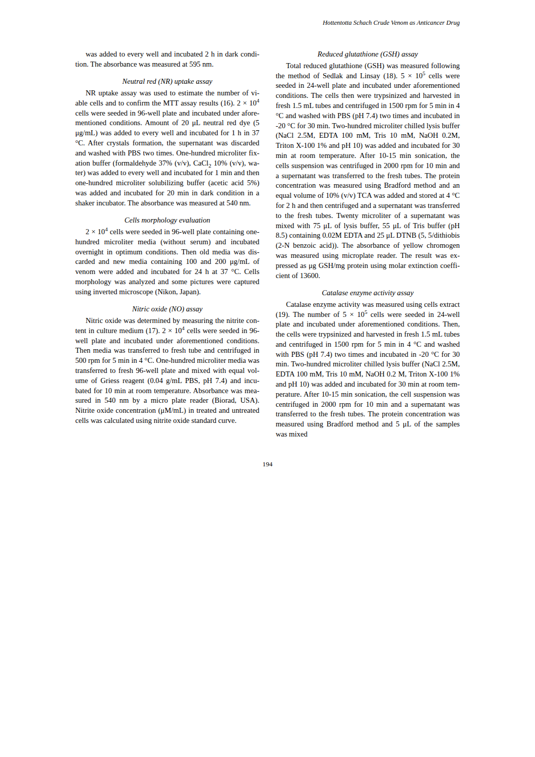Hottentotta Schach Crude Venom as Anticancer Drug
was added to every well and incubated 2 h in dark condition. The absorbance was measured at 595 nm.
Neutral red (NR) uptake assay
NR uptake assay was used to estimate the number of viable cells and to confirm the MTT assay results (16). 2 × 104 cells were seeded in 96-well plate and incubated under aforementioned conditions. Amount of 20 μL neutral red dye (5 μg/mL) was added to every well and incubated for 1 h in 37 °C. After crystals formation, the supernatant was discarded and washed with PBS two times. One-hundred microliter fixation buffer (formaldehyde 37% (v/v), CaCl2 10% (v/v), water) was added to every well and incubated for 1 min and then one-hundred microliter solubilizing buffer (acetic acid 5%) was added and incubated for 20 min in dark condition in a shaker incubator. The absorbance was measured at 540 nm.
Cells morphology evaluation
2 × 104 cells were seeded in 96-well plate containing one-hundred microliter media (without serum) and incubated overnight in optimum conditions. Then old media was discarded and new media containing 100 and 200 μg/mL of venom were added and incubated for 24 h at 37 °C. Cells morphology was analyzed and some pictures were captured using inverted microscope (Nikon, Japan).
Nitric oxide (NO) assay
Nitric oxide was determined by measuring the nitrite content in culture medium (17). 2 × 104 cells were seeded in 96-well plate and incubated under aforementioned conditions. Then media was transferred to fresh tube and centrifuged in 500 rpm for 5 min in 4 °C. One-hundred microliter media was transferred to fresh 96-well plate and mixed with equal volume of Griess reagent (0.04 g/mL PBS, pH 7.4) and incubated for 10 min at room temperature. Absorbance was measured in 540 nm by a micro plate reader (Biorad, USA). Nitrite oxide concentration (μM/mL) in treated and untreated cells was calculated using nitrite oxide standard curve.
Reduced glutathione (GSH) assay
Total reduced glutathione (GSH) was measured following the method of Sedlak and Linsay (18). 5 × 105 cells were seeded in 24-well plate and incubated under aforementioned conditions. The cells then were trypsinized and harvested in fresh 1.5 mL tubes and centrifuged in 1500 rpm for 5 min in 4 °C and washed with PBS (pH 7.4) two times and incubated in -20 °C for 30 min. Two-hundred microliter chilled lysis buffer (NaCl 2.5M, EDTA 100 mM, Tris 10 mM, NaOH 0.2M, Triton X-100 1% and pH 10) was added and incubated for 30 min at room temperature. After 10-15 min sonication, the cells suspension was centrifuged in 2000 rpm for 10 min and a supernatant was transferred to the fresh tubes. The protein concentration was measured using Bradford method and an equal volume of 10% (v/v) TCA was added and stored at 4 °C for 2 h and then centrifuged and a supernatant was transferred to the fresh tubes. Twenty microliter of a supernatant was mixed with 75 μL of lysis buffer, 55 μL of Tris buffer (pH 8.5) containing 0.02M EDTA and 25 μL DTNB (5, 5/dithiobis (2-N benzoic acid)). The absorbance of yellow chromogen was measured using microplate reader. The result was expressed as μg GSH/mg protein using molar extinction coefficient of 13600.
Catalase enzyme activity assay
Catalase enzyme activity was measured using cells extract (19). The number of 5 × 105 cells were seeded in 24-well plate and incubated under aforementioned conditions. Then, the cells were trypsinized and harvested in fresh 1.5 mL tubes and centrifuged in 1500 rpm for 5 min in 4 °C and washed with PBS (pH 7.4) two times and incubated in -20 °C for 30 min. Two-hundred microliter chilled lysis buffer (NaCl 2.5M, EDTA 100 mM, Tris 10 mM, NaOH 0.2 M, Triton X-100 1% and pH 10) was added and incubated for 30 min at room temperature. After 10-15 min sonication, the cell suspension was centrifuged in 2000 rpm for 10 min and a supernatant was transferred to the fresh tubes. The protein concentration was measured using Bradford method and 5 μL of the samples was mixed
194